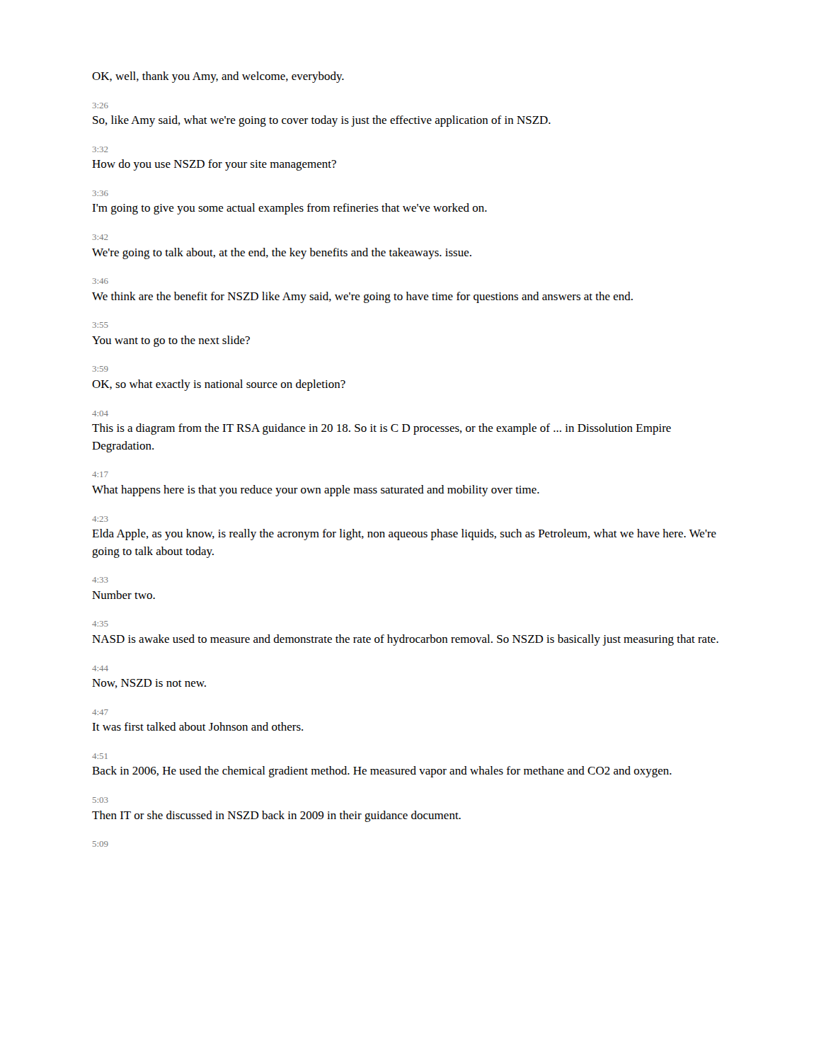OK, well, thank you Amy, and welcome, everybody.
3:26
So, like Amy said, what we're going to cover today is just the effective application of in NSZD.
3:32
How do you use NSZD for your site management?
3:36
I'm going to give you some actual examples from refineries that we've worked on.
3:42
We're going to talk about, at the end, the key benefits and the takeaways. issue.
3:46
We think are the benefit for NSZD like Amy said, we're going to have time for questions and answers at the end.
3:55
You want to go to the next slide?
3:59
OK, so what exactly is national source on depletion?
4:04
This is a diagram from the IT RSA guidance in 20 18. So it is C D processes, or the example of ... in Dissolution Empire Degradation.
4:17
What happens here is that you reduce your own apple mass saturated and mobility over time.
4:23
Elda Apple, as you know, is really the acronym for light, non aqueous phase liquids, such as Petroleum, what we have here. We're going to talk about today.
4:33
Number two.
4:35
NASD is awake used to measure and demonstrate the rate of hydrocarbon removal. So NSZD is basically just measuring that rate.
4:44
Now, NSZD is not new.
4:47
It was first talked about Johnson and others.
4:51
Back in 2006, He used the chemical gradient method. He measured vapor and whales for methane and CO2 and oxygen.
5:03
Then IT or she discussed in NSZD back in 2009 in their guidance document.
5:09